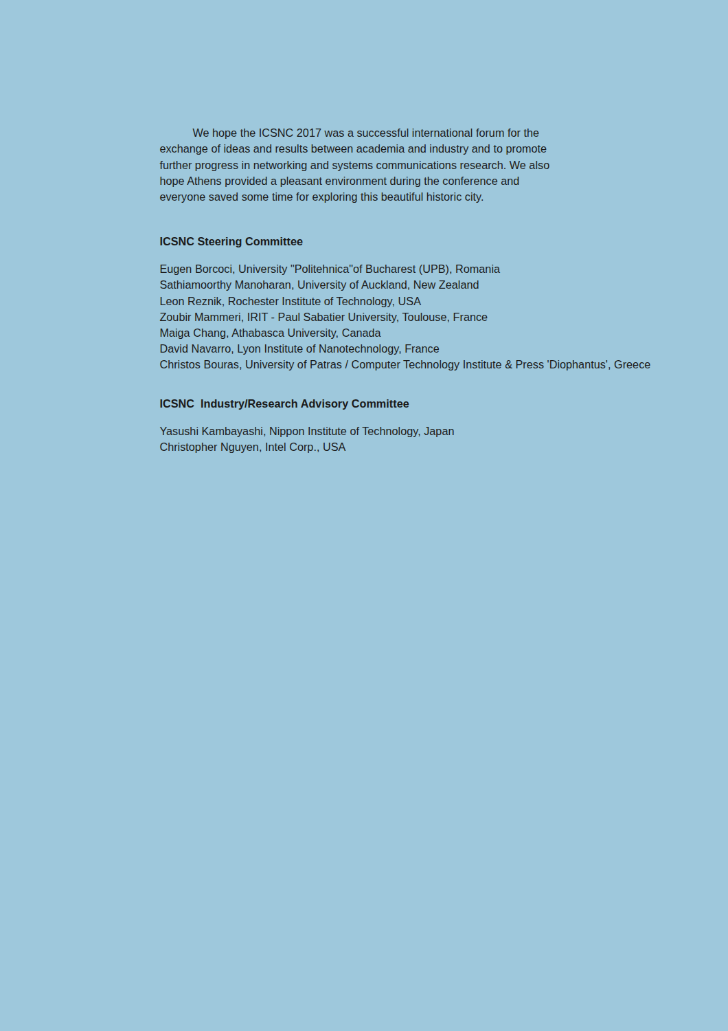We hope the ICSNC 2017 was a successful international forum for the exchange of ideas and results between academia and industry and to promote further progress in networking and systems communications research. We also hope Athens provided a pleasant environment during the conference and everyone saved some time for exploring this beautiful historic city.
ICSNC Steering Committee
Eugen Borcoci, University "Politehnica"of Bucharest (UPB), Romania
Sathiamoorthy Manoharan, University of Auckland, New Zealand
Leon Reznik, Rochester Institute of Technology, USA
Zoubir Mammeri, IRIT - Paul Sabatier University, Toulouse, France
Maiga Chang, Athabasca University, Canada
David Navarro, Lyon Institute of Nanotechnology, France
Christos Bouras, University of Patras / Computer Technology Institute & Press 'Diophantus', Greece
ICSNC Industry/Research Advisory Committee
Yasushi Kambayashi, Nippon Institute of Technology, Japan
Christopher Nguyen, Intel Corp., USA